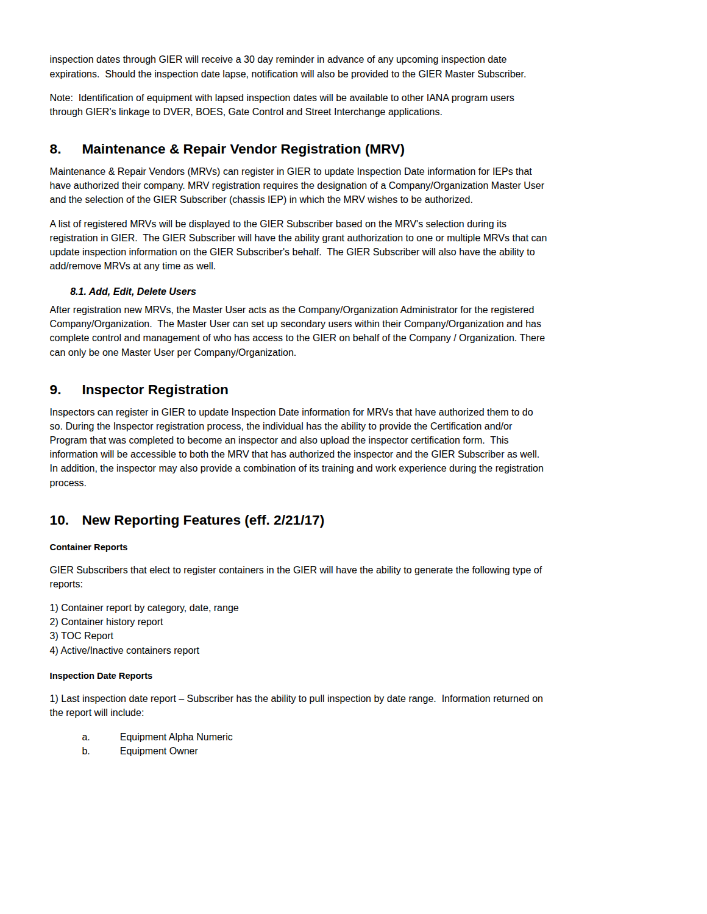inspection dates through GIER will receive a 30 day reminder in advance of any upcoming inspection date expirations. Should the inspection date lapse, notification will also be provided to the GIER Master Subscriber.
Note: Identification of equipment with lapsed inspection dates will be available to other IANA program users through GIER's linkage to DVER, BOES, Gate Control and Street Interchange applications.
8. Maintenance & Repair Vendor Registration (MRV)
Maintenance & Repair Vendors (MRVs) can register in GIER to update Inspection Date information for IEPs that have authorized their company. MRV registration requires the designation of a Company/Organization Master User and the selection of the GIER Subscriber (chassis IEP) in which the MRV wishes to be authorized.
A list of registered MRVs will be displayed to the GIER Subscriber based on the MRV's selection during its registration in GIER. The GIER Subscriber will have the ability grant authorization to one or multiple MRVs that can update inspection information on the GIER Subscriber's behalf. The GIER Subscriber will also have the ability to add/remove MRVs at any time as well.
8.1. Add, Edit, Delete Users
After registration new MRVs, the Master User acts as the Company/Organization Administrator for the registered Company/Organization. The Master User can set up secondary users within their Company/Organization and has complete control and management of who has access to the GIER on behalf of the Company / Organization. There can only be one Master User per Company/Organization.
9. Inspector Registration
Inspectors can register in GIER to update Inspection Date information for MRVs that have authorized them to do so. During the Inspector registration process, the individual has the ability to provide the Certification and/or Program that was completed to become an inspector and also upload the inspector certification form. This information will be accessible to both the MRV that has authorized the inspector and the GIER Subscriber as well. In addition, the inspector may also provide a combination of its training and work experience during the registration process.
10. New Reporting Features (eff. 2/21/17)
Container Reports
GIER Subscribers that elect to register containers in the GIER will have the ability to generate the following type of reports:
1) Container report by category, date, range
2) Container history report
3) TOC Report
4) Active/Inactive containers report
Inspection Date Reports
1) Last inspection date report – Subscriber has the ability to pull inspection by date range. Information returned on the report will include:
a. Equipment Alpha Numeric
b. Equipment Owner